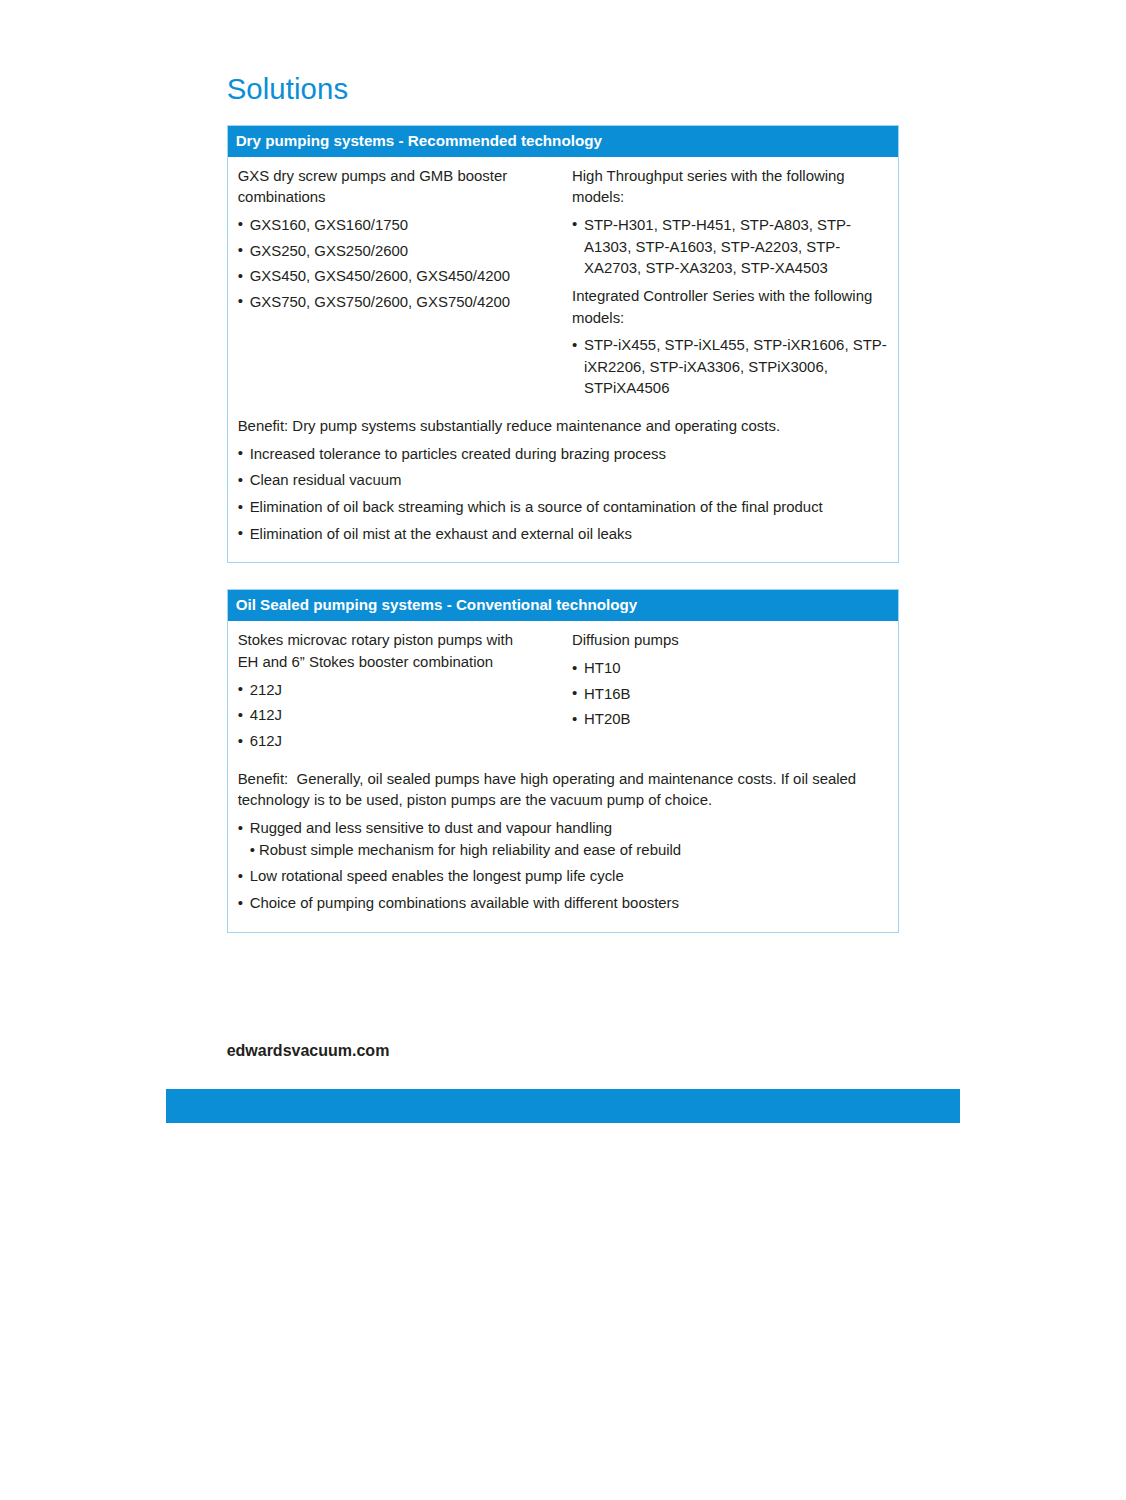Solutions
Dry pumping systems - Recommended technology
GXS dry screw pumps and GMB booster combinations
GXS160, GXS160/1750
GXS250, GXS250/2600
GXS450, GXS450/2600, GXS450/4200
GXS750, GXS750/2600, GXS750/4200
High Throughput series with the following models:
STP-H301, STP-H451, STP-A803, STP-A1303, STP-A1603, STP-A2203, STP-XA2703, STP-XA3203, STP-XA4503
Integrated Controller Series with the following models:
STP-iX455, STP-iXL455, STP-iXR1606, STP-iXR2206, STP-iXA3306, STPiX3006, STPiXA4506
Benefit: Dry pump systems substantially reduce maintenance and operating costs.
Increased tolerance to particles created during brazing process
Clean residual vacuum
Elimination of oil back streaming which is a source of contamination of the final product
Elimination of oil mist at the exhaust and external oil leaks
Oil Sealed pumping systems - Conventional technology
Stokes microvac rotary piston pumps with
EH and 6” Stokes booster combination
212J
412J
612J
Diffusion pumps
HT10
HT16B
HT20B
Benefit: Generally, oil sealed pumps have high operating and maintenance costs. If oil sealed technology is to be used, piston pumps are the vacuum pump of choice.
Rugged and less sensitive to dust and vapour handling
• Robust simple mechanism for high reliability and ease of rebuild
Low rotational speed enables the longest pump life cycle
Choice of pumping combinations available with different boosters
edwardsvacuum.com